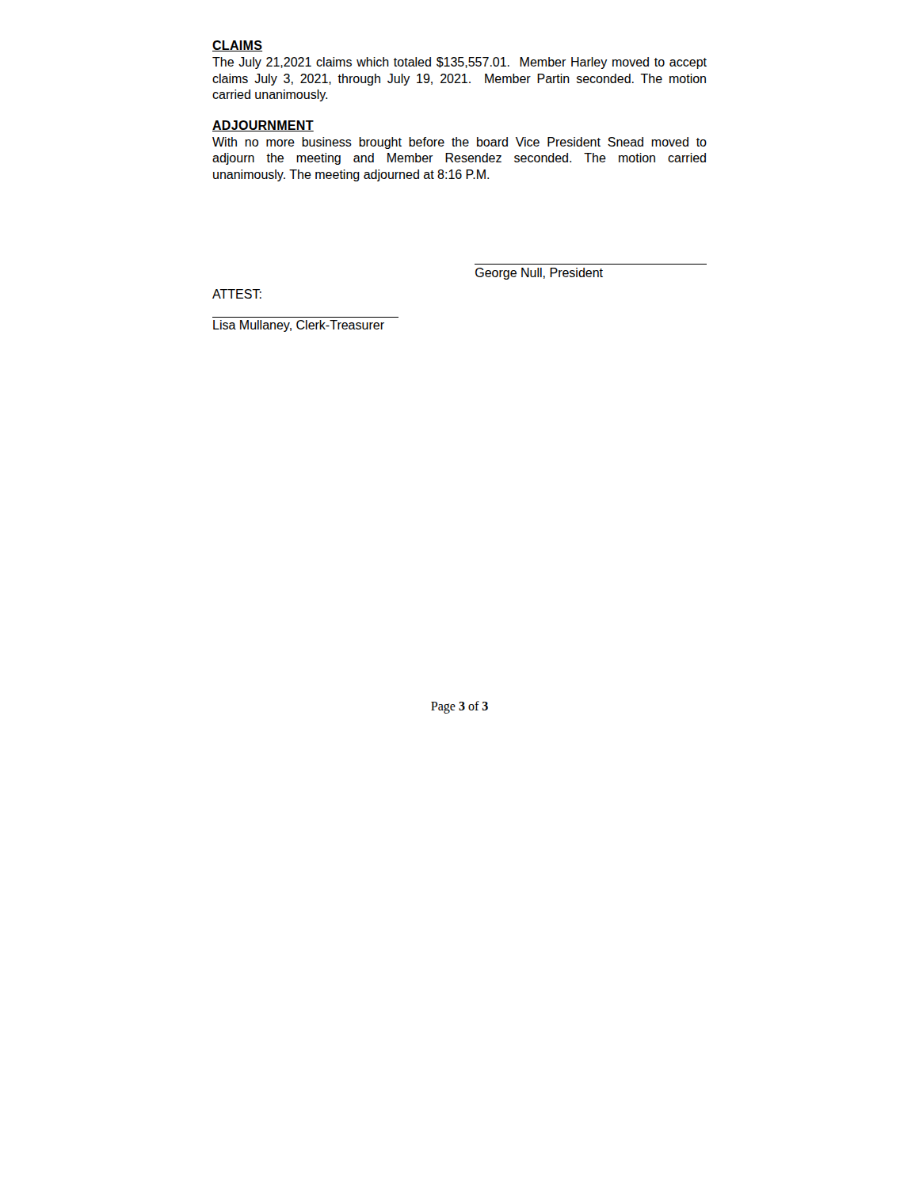CLAIMS
The July 21,2021 claims which totaled $135,557.01. Member Harley moved to accept claims July 3, 2021, through July 19, 2021. Member Partin seconded. The motion carried unanimously.
ADJOURNMENT
With no more business brought before the board Vice President Snead moved to adjourn the meeting and Member Resendez seconded. The motion carried unanimously. The meeting adjourned at 8:16 P.M.
George Null, President
ATTEST:
Lisa Mullaney, Clerk-Treasurer
Page 3 of 3